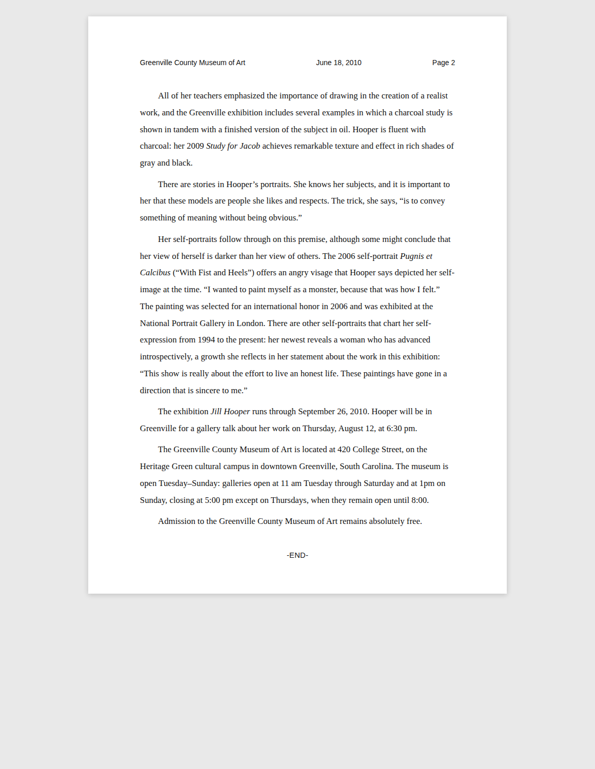Greenville County Museum of Art June 18, 2010 Page 2
All of her teachers emphasized the importance of drawing in the creation of a realist work, and the Greenville exhibition includes several examples in which a charcoal study is shown in tandem with a finished version of the subject in oil. Hooper is fluent with charcoal: her 2009 Study for Jacob achieves remarkable texture and effect in rich shades of gray and black.
There are stories in Hooper’s portraits. She knows her subjects, and it is important to her that these models are people she likes and respects. The trick, she says, “is to convey something of meaning without being obvious.”
Her self-portraits follow through on this premise, although some might conclude that her view of herself is darker than her view of others. The 2006 self-portrait Pugnis et Calcibus (“With Fist and Heels”) offers an angry visage that Hooper says depicted her self-image at the time. “I wanted to paint myself as a monster, because that was how I felt.” The painting was selected for an international honor in 2006 and was exhibited at the National Portrait Gallery in London. There are other self-portraits that chart her self-expression from 1994 to the present: her newest reveals a woman who has advanced introspectively, a growth she reflects in her statement about the work in this exhibition: “This show is really about the effort to live an honest life. These paintings have gone in a direction that is sincere to me.”
The exhibition Jill Hooper runs through September 26, 2010. Hooper will be in Greenville for a gallery talk about her work on Thursday, August 12, at 6:30 pm.
The Greenville County Museum of Art is located at 420 College Street, on the Heritage Green cultural campus in downtown Greenville, South Carolina. The museum is open Tuesday–Sunday: galleries open at 11 am Tuesday through Saturday and at 1pm on Sunday, closing at 5:00 pm except on Thursdays, when they remain open until 8:00.
Admission to the Greenville County Museum of Art remains absolutely free.
-END-